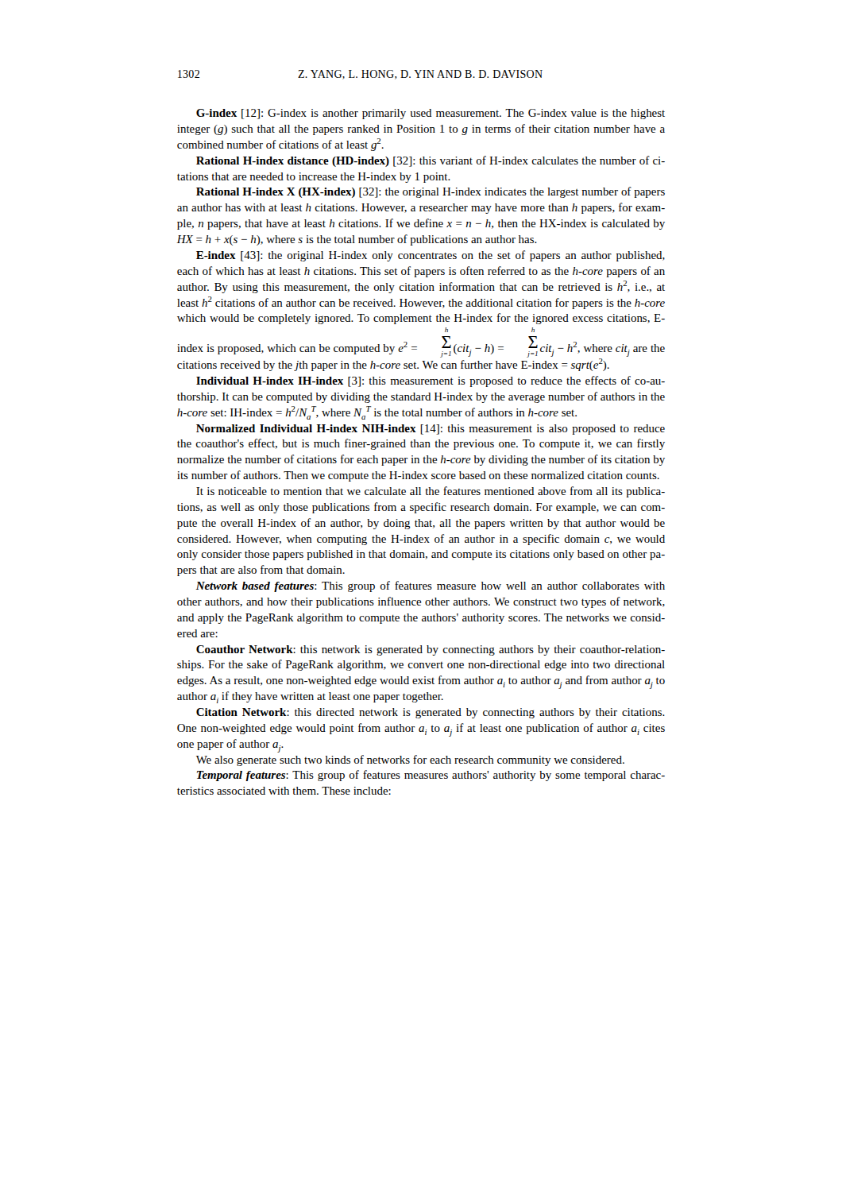1302 Z. YANG, L. HONG, D. YIN AND B. D. DAVISON
G-index [12]: G-index is another primarily used measurement. The G-index value is the highest integer (g) such that all the papers ranked in Position 1 to g in terms of their citation number have a combined number of citations of at least g2.
Rational H-index distance (HD-index) [32]: this variant of H-index calculates the number of citations that are needed to increase the H-index by 1 point.
Rational H-index X (HX-index) [32]: the original H-index indicates the largest number of papers an author has with at least h citations. However, a researcher may have more than h papers, for example, n papers, that have at least h citations. If we define x = n − h, then the HX-index is calculated by HX = h + x(s − h), where s is the total number of publications an author has.
E-index [43]: the original H-index only concentrates on the set of papers an author published, each of which has at least h citations. This set of papers is often referred to as the h-core papers of an author. By using this measurement, the only citation information that can be retrieved is h2, i.e., at least h2 citations of an author can be received. However, the additional citation for papers is the h-core which would be completely ignored. To complement the H-index for the ignored excess citations, E-index is proposed, which can be computed by e2 = hΣj=1(citj − h) = hΣj=1 citj − h2, where citj are the citations received by the jth paper in the h-core set. We can further have E-index = sqrt(e2).
Individual H-index IH-index [3]: this measurement is proposed to reduce the effects of co-authorship. It can be computed by dividing the standard H-index by the average number of authors in the h-core set: IH-index = h2/NaT, where NaT is the total number of authors in h-core set.
Normalized Individual H-index NIH-index [14]: this measurement is also proposed to reduce the coauthor's effect, but is much finer-grained than the previous one. To compute it, we can firstly normalize the number of citations for each paper in the h-core by dividing the number of its citation by its number of authors. Then we compute the H-index score based on these normalized citation counts.
It is noticeable to mention that we calculate all the features mentioned above from all its publications, as well as only those publications from a specific research domain. For example, we can compute the overall H-index of an author, by doing that, all the papers written by that author would be considered. However, when computing the H-index of an author in a specific domain c, we would only consider those papers published in that domain, and compute its citations only based on other papers that are also from that domain.
Network based features: This group of features measure how well an author collaborates with other authors, and how their publications influence other authors. We construct two types of network, and apply the PageRank algorithm to compute the authors' authority scores. The networks we considered are:
Coauthor Network: this network is generated by connecting authors by their coauthor-relationships. For the sake of PageRank algorithm, we convert one non-directional edge into two directional edges. As a result, one non-weighted edge would exist from author ai to author aj and from author aj to author ai if they have written at least one paper together.
Citation Network: this directed network is generated by connecting authors by their citations. One non-weighted edge would point from author ai to aj if at least one publication of author ai cites one paper of author aj.
We also generate such two kinds of networks for each research community we considered.
Temporal features: This group of features measures authors' authority by some temporal characteristics associated with them. These include: